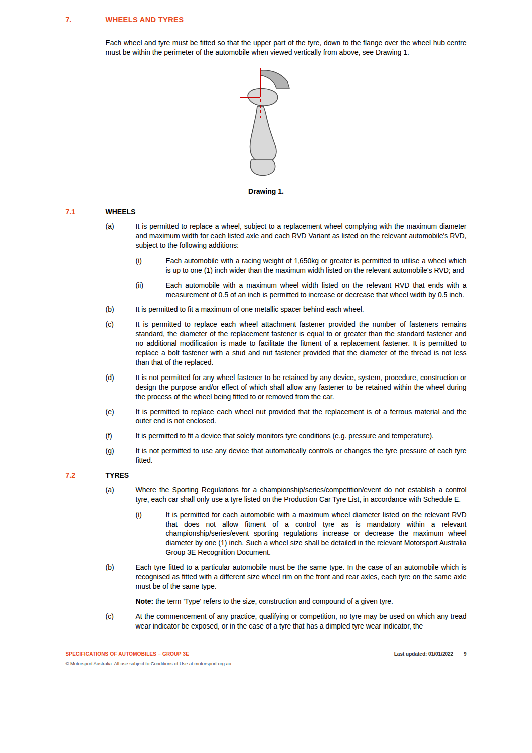7.
WHEELS AND TYRES
Each wheel and tyre must be fitted so that the upper part of the tyre, down to the flange over the wheel hub centre must be within the perimeter of the automobile when viewed vertically from above, see Drawing 1.
Drawing 1.
7.1
WHEELS
(a)
It is permitted to replace a wheel, subject to a replacement wheel complying with the maximum diameter and maximum width for each listed axle and each RVD Variant as listed on the relevant automobile's RVD, subject to the following additions:
(i)
Each automobile with a racing weight of 1,650kg or greater is permitted to utilise a wheel which is up to one (1) inch wider than the maximum width listed on the relevant automobile's RVD; and
(ii)
Each automobile with a maximum wheel width listed on the relevant RVD that ends with a measurement of 0.5 of an inch is permitted to increase or decrease that wheel width by 0.5 inch.
(b)
It is permitted to fit a maximum of one metallic spacer behind each wheel.
(c)
It is permitted to replace each wheel attachment fastener provided the number of fasteners remains standard, the diameter of the replacement fastener is equal to or greater than the standard fastener and no additional modification is made to facilitate the fitment of a replacement fastener. It is permitted to replace a bolt fastener with a stud and nut fastener provided that the diameter of the thread is not less than that of the replaced.
(d)
It is not permitted for any wheel fastener to be retained by any device, system, procedure, construction or design the purpose and/or effect of which shall allow any fastener to be retained within the wheel during the process of the wheel being fitted to or removed from the car.
(e)
It is permitted to replace each wheel nut provided that the replacement is of a ferrous material and the outer end is not enclosed.
(f)
It is permitted to fit a device that solely monitors tyre conditions (e.g. pressure and temperature).
(g)
It is not permitted to use any device that automatically controls or changes the tyre pressure of each tyre fitted.
7.2
TYRES
(a)
Where the Sporting Regulations for a championship/series/competition/event do not establish a control tyre, each car shall only use a tyre listed on the Production Car Tyre List, in accordance with Schedule E.
(i)
It is permitted for each automobile with a maximum wheel diameter listed on the relevant RVD that does not allow fitment of a control tyre as is mandatory within a relevant championship/series/event sporting regulations increase or decrease the maximum wheel diameter by one (1) inch. Such a wheel size shall be detailed in the relevant Motorsport Australia Group 3E Recognition Document.
(b)
Each tyre fitted to a particular automobile must be the same type. In the case of an automobile which is recognised as fitted with a different size wheel rim on the front and rear axles, each tyre on the same axle must be of the same type.
Note: the term 'Type' refers to the size, construction and compound of a given tyre.
(c)
At the commencement of any practice, qualifying or competition, no tyre may be used on which any tread wear indicator be exposed, or in the case of a tyre that has a dimpled tyre wear indicator, the
SPECIFICATIONS OF AUTOMOBILES – GROUP 3E
Last updated: 01/01/2022 9
© Motorsport Australia. All use subject to Conditions of Use at motorsport.org.au